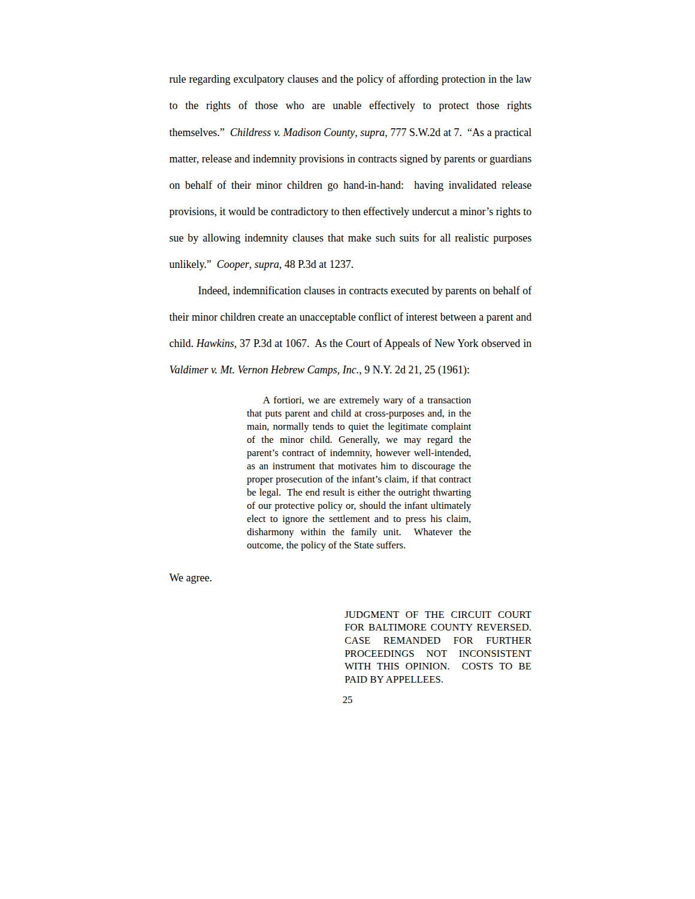rule regarding exculpatory clauses and the policy of affording protection in the law to the rights of those who are unable effectively to protect those rights themselves.” Childress v. Madison County, supra, 777 S.W.2d at 7. “As a practical matter, release and indemnity provisions in contracts signed by parents or guardians on behalf of their minor children go hand-in-hand: having invalidated release provisions, it would be contradictory to then effectively undercut a minor’s rights to sue by allowing indemnity clauses that make such suits for all realistic purposes unlikely.” Cooper, supra, 48 P.3d at 1237.
Indeed, indemnification clauses in contracts executed by parents on behalf of their minor children create an unacceptable conflict of interest between a parent and child. Hawkins, 37 P.3d at 1067. As the Court of Appeals of New York observed in Valdimer v. Mt. Vernon Hebrew Camps, Inc., 9 N.Y. 2d 21, 25 (1961):
A fortiori, we are extremely wary of a transaction that puts parent and child at cross-purposes and, in the main, normally tends to quiet the legitimate complaint of the minor child. Generally, we may regard the parent’s contract of indemnity, however well-intended, as an instrument that motivates him to discourage the proper prosecution of the infant’s claim, if that contract be legal. The end result is either the outright thwarting of our protective policy or, should the infant ultimately elect to ignore the settlement and to press his claim, disharmony within the family unit. Whatever the outcome, the policy of the State suffers.
We agree.
JUDGMENT OF THE CIRCUIT COURT FOR BALTIMORE COUNTY REVERSED. CASE REMANDED FOR FURTHER PROCEEDINGS NOT INCONSISTENT WITH THIS OPINION. COSTS TO BE PAID BY APPELLEES.
25